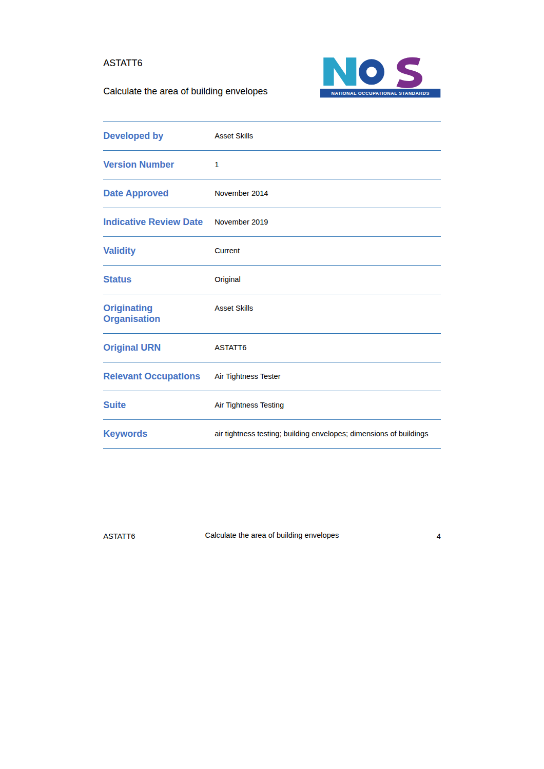ASTATT6
Calculate the area of building envelopes
National Occupational Standards NATIONAL OCCUPATIONAL STANDARDS
| Developed by | Asset Skills |
| Version Number | 1 |
| Date Approved | November 2014 |
| Indicative Review Date | November 2019 |
| Validity | Current |
| Status | Original |
| Originating Organisation | Asset Skills |
| Original URN | ASTATT6 |
| Relevant Occupations | Air Tightness Tester |
| Suite | Air Tightness Testing |
| Keywords | air tightness testing; building envelopes; dimensions of buildings |
ASTATT6
Calculate the area of building envelopes
4